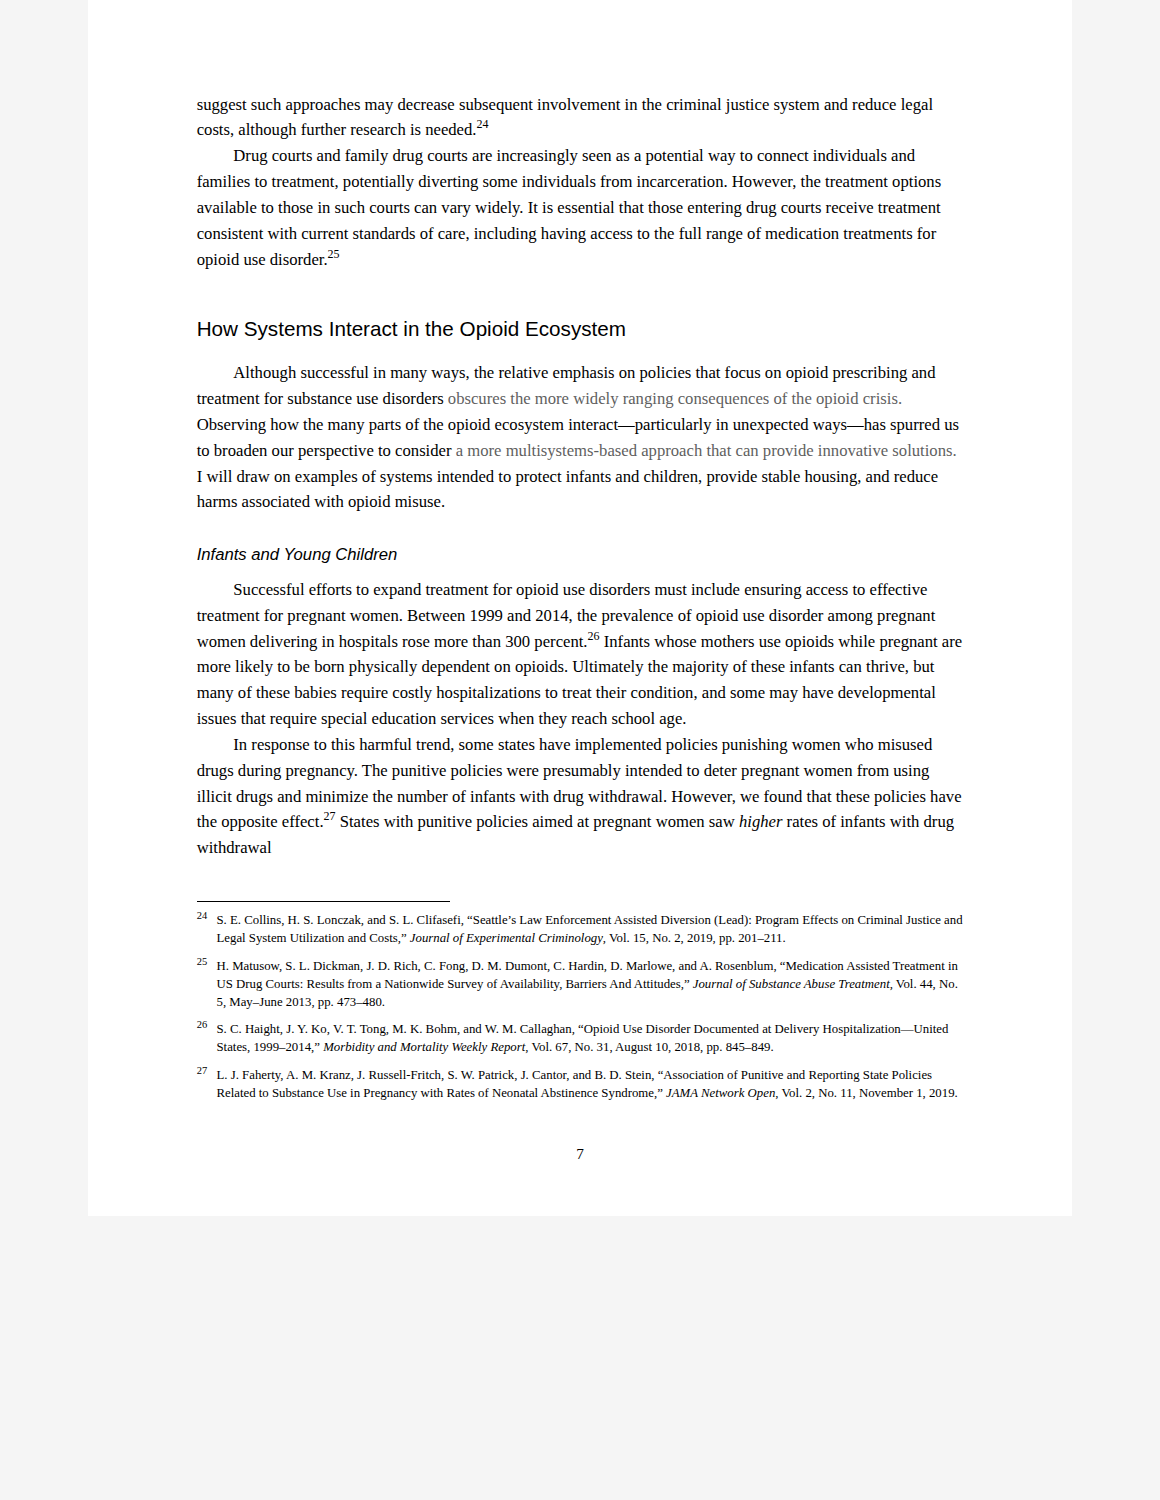suggest such approaches may decrease subsequent involvement in the criminal justice system and reduce legal costs, although further research is needed.24
Drug courts and family drug courts are increasingly seen as a potential way to connect individuals and families to treatment, potentially diverting some individuals from incarceration. However, the treatment options available to those in such courts can vary widely. It is essential that those entering drug courts receive treatment consistent with current standards of care, including having access to the full range of medication treatments for opioid use disorder.25
How Systems Interact in the Opioid Ecosystem
Although successful in many ways, the relative emphasis on policies that focus on opioid prescribing and treatment for substance use disorders obscures the more widely ranging consequences of the opioid crisis. Observing how the many parts of the opioid ecosystem interact—particularly in unexpected ways—has spurred us to broaden our perspective to consider a more multisystems-based approach that can provide innovative solutions. I will draw on examples of systems intended to protect infants and children, provide stable housing, and reduce harms associated with opioid misuse.
Infants and Young Children
Successful efforts to expand treatment for opioid use disorders must include ensuring access to effective treatment for pregnant women. Between 1999 and 2014, the prevalence of opioid use disorder among pregnant women delivering in hospitals rose more than 300 percent.26 Infants whose mothers use opioids while pregnant are more likely to be born physically dependent on opioids. Ultimately the majority of these infants can thrive, but many of these babies require costly hospitalizations to treat their condition, and some may have developmental issues that require special education services when they reach school age.
In response to this harmful trend, some states have implemented policies punishing women who misused drugs during pregnancy. The punitive policies were presumably intended to deter pregnant women from using illicit drugs and minimize the number of infants with drug withdrawal. However, we found that these policies have the opposite effect.27 States with punitive policies aimed at pregnant women saw higher rates of infants with drug withdrawal
24 S. E. Collins, H. S. Lonczak, and S. L. Clifasefi, “Seattle’s Law Enforcement Assisted Diversion (Lead): Program Effects on Criminal Justice and Legal System Utilization and Costs,” Journal of Experimental Criminology, Vol. 15, No. 2, 2019, pp. 201–211.
25 H. Matusow, S. L. Dickman, J. D. Rich, C. Fong, D. M. Dumont, C. Hardin, D. Marlowe, and A. Rosenblum, “Medication Assisted Treatment in US Drug Courts: Results from a Nationwide Survey of Availability, Barriers And Attitudes,” Journal of Substance Abuse Treatment, Vol. 44, No. 5, May–June 2013, pp. 473–480.
26 S. C. Haight, J. Y. Ko, V. T. Tong, M. K. Bohm, and W. M. Callaghan, “Opioid Use Disorder Documented at Delivery Hospitalization—United States, 1999–2014,” Morbidity and Mortality Weekly Report, Vol. 67, No. 31, August 10, 2018, pp. 845–849.
27 L. J. Faherty, A. M. Kranz, J. Russell-Fritch, S. W. Patrick, J. Cantor, and B. D. Stein, “Association of Punitive and Reporting State Policies Related to Substance Use in Pregnancy with Rates of Neonatal Abstinence Syndrome,” JAMA Network Open, Vol. 2, No. 11, November 1, 2019.
7